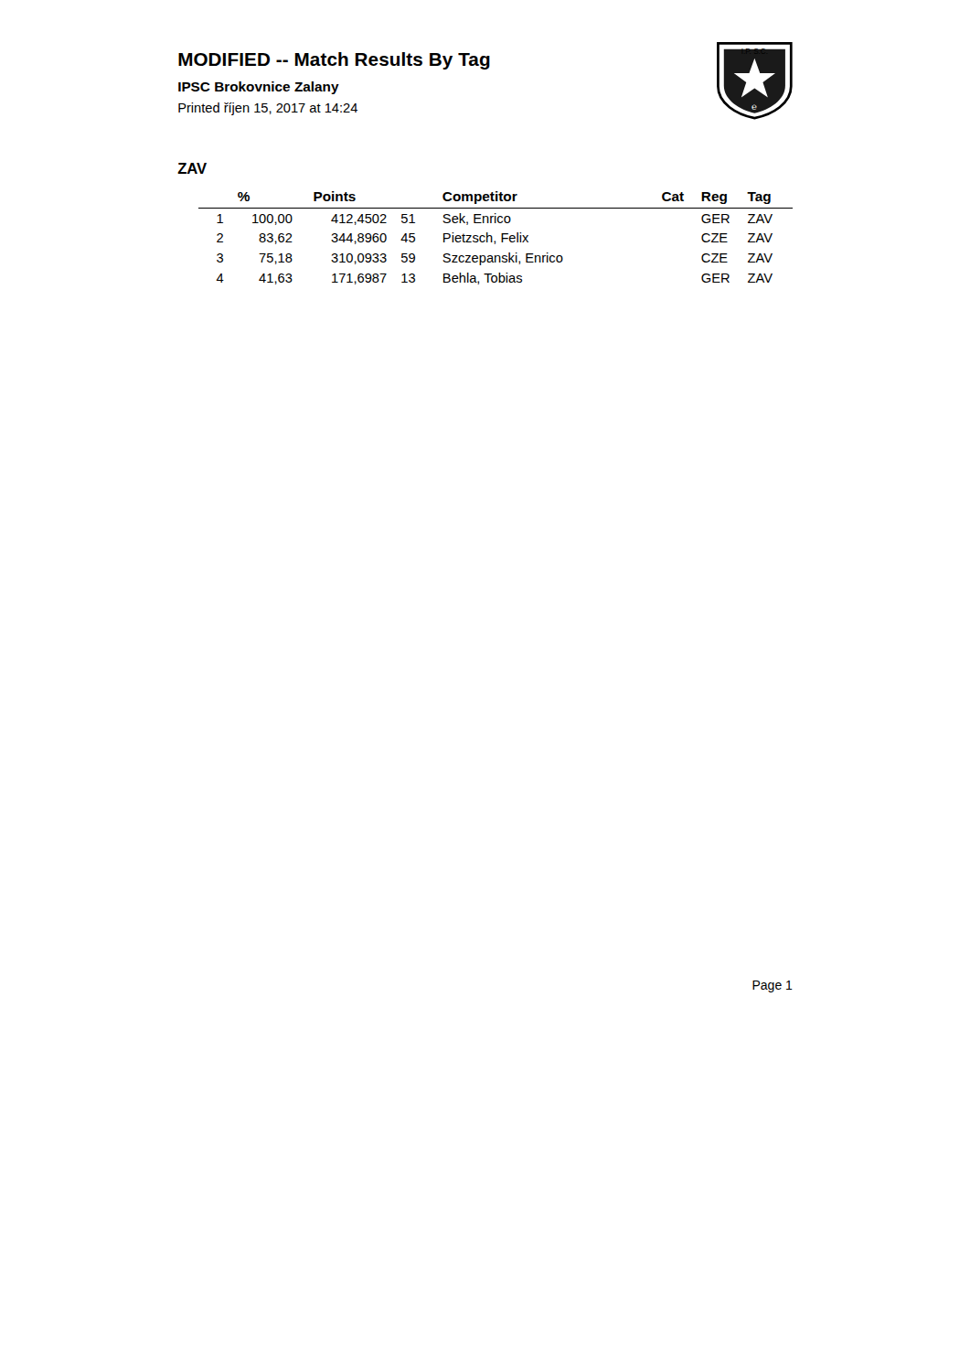I.P. S.C. ℮
MODIFIED -- Match Results By Tag
IPSC Brokovnice Zalany
Printed říjen 15, 2017 at 14:24
ZAV
| | % | Points | | Competitor | Cat | Reg | Tag |
| --- | --- | --- | --- | --- | --- | --- | --- |
| 1 | 100,00 | 412,4502 | 51 | Sek, Enrico | | GER | ZAV |
| 2 | 83,62 | 344,8960 | 45 | Pietzsch, Felix | | CZE | ZAV |
| 3 | 75,18 | 310,0933 | 59 | Szczepanski, Enrico | | CZE | ZAV |
| 4 | 41,63 | 171,6987 | 13 | Behla, Tobias | | GER | ZAV |
Page 1